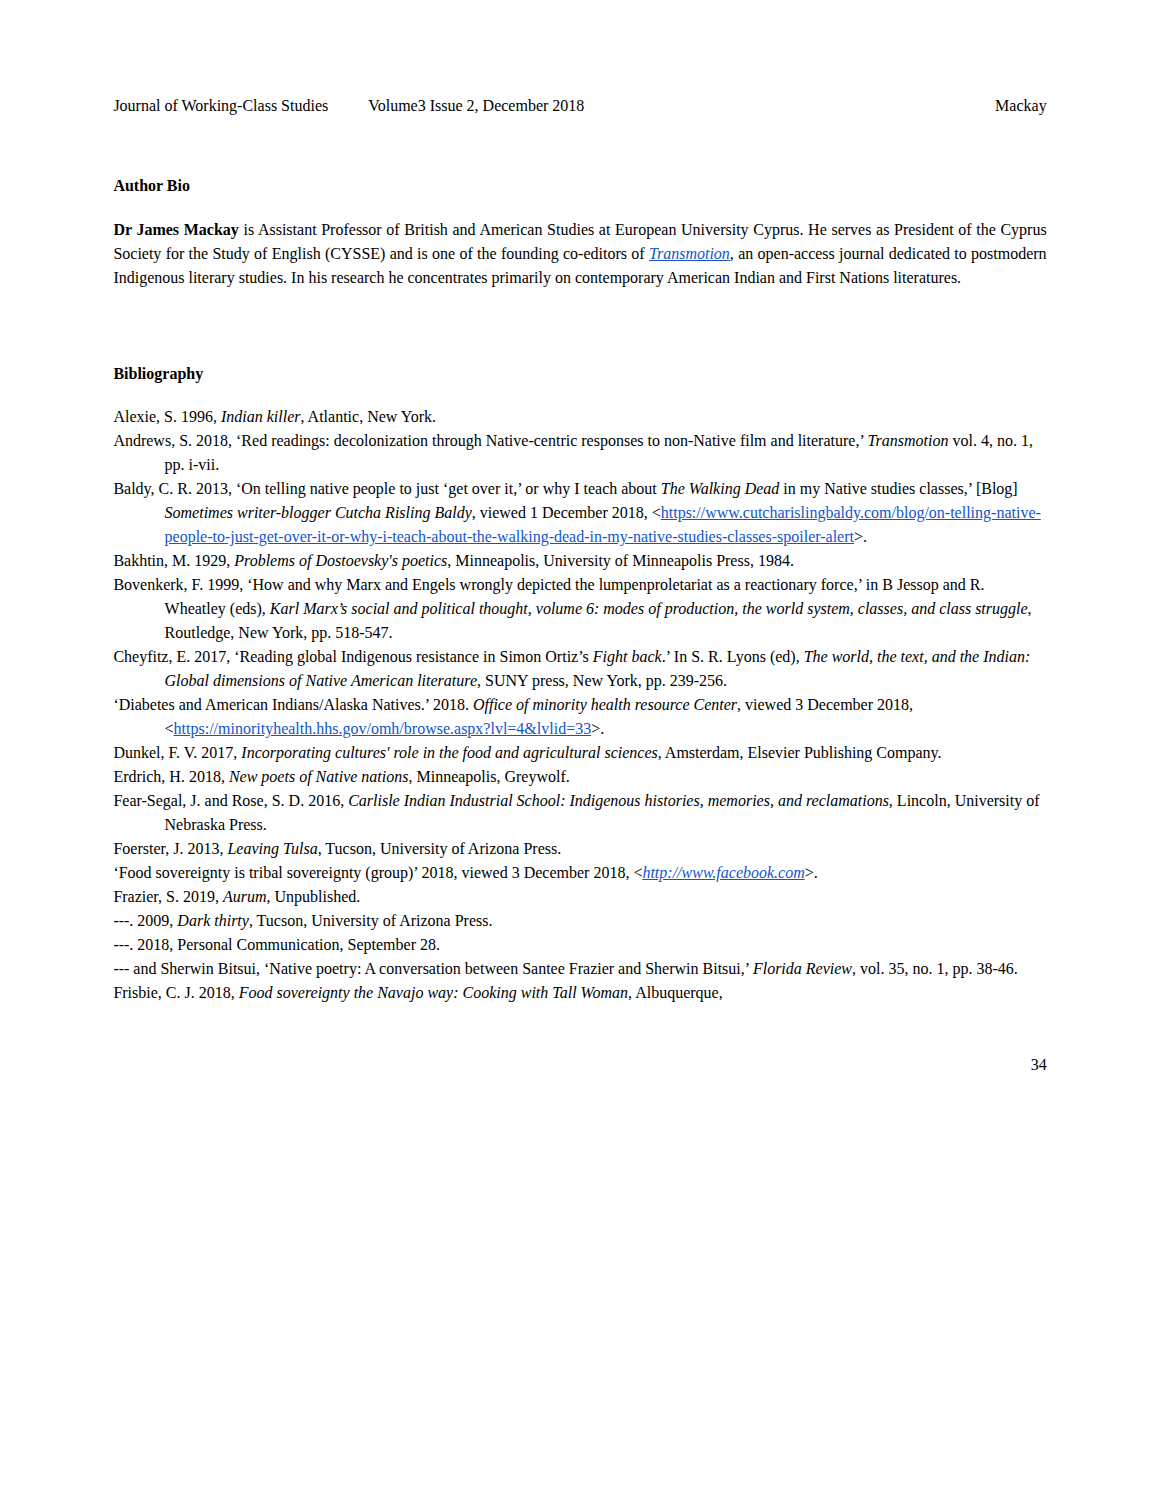Journal of Working-Class Studies Volume3 Issue 2, December 2018 Mackay
Author Bio
Dr James Mackay is Assistant Professor of British and American Studies at European University Cyprus. He serves as President of the Cyprus Society for the Study of English (CYSSE) and is one of the founding co-editors of Transmotion, an open-access journal dedicated to postmodern Indigenous literary studies. In his research he concentrates primarily on contemporary American Indian and First Nations literatures.
Bibliography
Alexie, S. 1996, Indian killer, Atlantic, New York.
Andrews, S. 2018, ‘Red readings: decolonization through Native-centric responses to non-Native film and literature,’ Transmotion vol. 4, no. 1, pp. i-vii.
Baldy, C. R. 2013, ‘On telling native people to just ‘get over it,’ or why I teach about The Walking Dead in my Native studies classes,’ [Blog] Sometimes writer-blogger Cutcha Risling Baldy, viewed 1 December 2018, <https://www.cutcharislingbaldy.com/blog/on-telling-native-people-to-just-get-over-it-or-why-i-teach-about-the-walking-dead-in-my-native-studies-classes-spoiler-alert>.
Bakhtin, M. 1929, Problems of Dostoevsky's poetics, Minneapolis, University of Minneapolis Press, 1984.
Bovenkerk, F. 1999, ‘How and why Marx and Engels wrongly depicted the lumpenproletariat as a reactionary force,’ in B Jessop and R. Wheatley (eds), Karl Marx’s social and political thought, volume 6: modes of production, the world system, classes, and class struggle, Routledge, New York, pp. 518-547.
Cheyfitz, E. 2017, ‘Reading global Indigenous resistance in Simon Ortiz’s Fight back.’ In S. R. Lyons (ed), The world, the text, and the Indian: Global dimensions of Native American literature, SUNY press, New York, pp. 239-256.
‘Diabetes and American Indians/Alaska Natives.’ 2018. Office of minority health resource Center, viewed 3 December 2018, <https://minorityhealth.hhs.gov/omh/browse.aspx?lvl=4&lvlid=33>.
Dunkel, F. V. 2017, Incorporating cultures' role in the food and agricultural sciences, Amsterdam, Elsevier Publishing Company.
Erdrich, H. 2018, New poets of Native nations, Minneapolis, Greywolf.
Fear-Segal, J. and Rose, S. D. 2016, Carlisle Indian Industrial School: Indigenous histories, memories, and reclamations, Lincoln, University of Nebraska Press.
Foerster, J. 2013, Leaving Tulsa, Tucson, University of Arizona Press.
‘Food sovereignty is tribal sovereignty (group)’ 2018, viewed 3 December 2018, <http://www.facebook.com>.
Frazier, S. 2019, Aurum, Unpublished.
---. 2009, Dark thirty, Tucson, University of Arizona Press.
---. 2018, Personal Communication, September 28.
--- and Sherwin Bitsui, ‘Native poetry: A conversation between Santee Frazier and Sherwin Bitsui,’ Florida Review, vol. 35, no. 1, pp. 38-46.
Frisbie, C. J. 2018, Food sovereignty the Navajo way: Cooking with Tall Woman, Albuquerque,
34